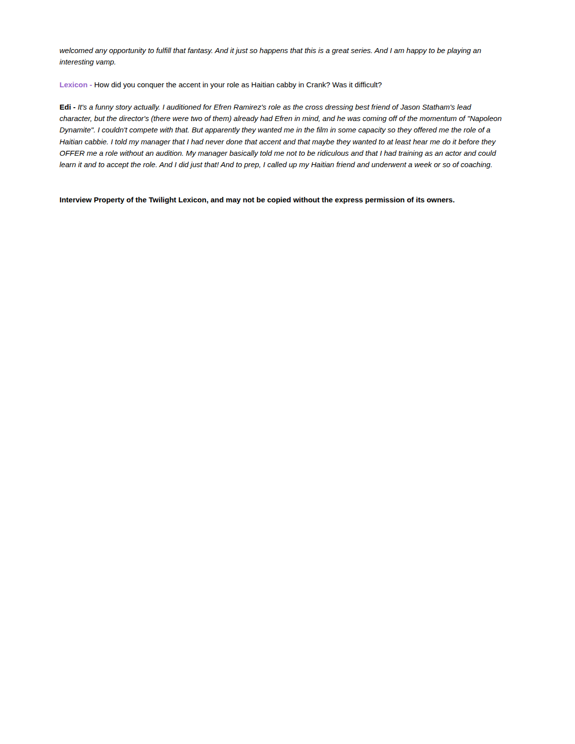welcomed any opportunity to fulfill that fantasy. And it just so happens that this is a great series. And I am happy to be playing an interesting vamp.
Lexicon - How did you conquer the accent in your role as Haitian cabby in Crank? Was it difficult?
Edi - It's a funny story actually. I auditioned for Efren Ramirez's role as the cross dressing best friend of Jason Statham's lead character, but the director's (there were two of them) already had Efren in mind, and he was coming off of the momentum of "Napoleon Dynamite". I couldn't compete with that. But apparently they wanted me in the film in some capacity so they offered me the role of a Haitian cabbie. I told my manager that I had never done that accent and that maybe they wanted to at least hear me do it before they OFFER me a role without an audition. My manager basically told me not to be ridiculous and that I had training as an actor and could learn it and to accept the role. And I did just that! And to prep, I called up my Haitian friend and underwent a week or so of coaching.
Interview Property of the Twilight Lexicon, and may not be copied without the express permission of its owners.